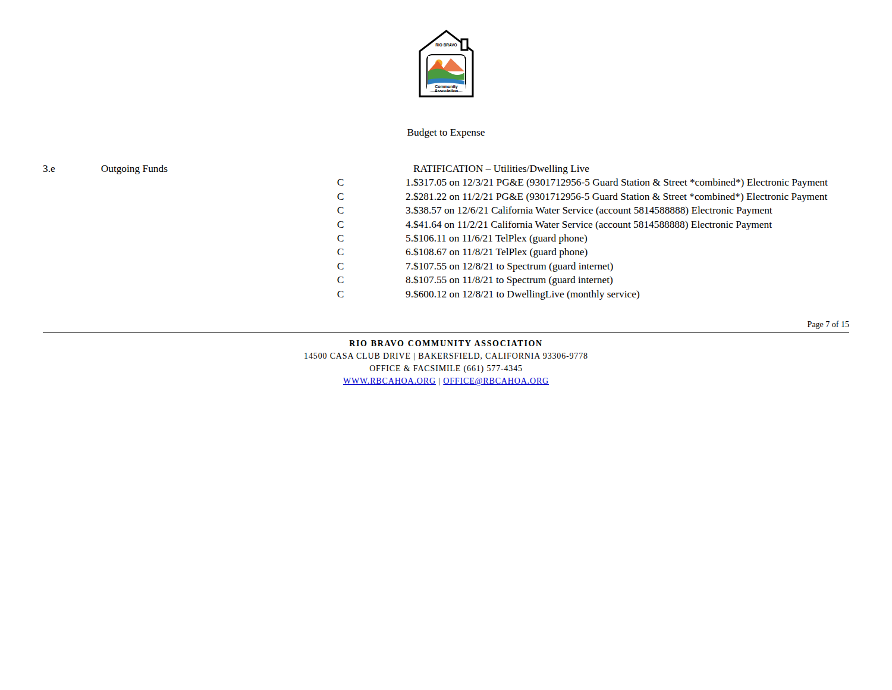Community Association RIO BRAVO
Budget to Expense
| 3.e | Outgoing Funds | | | RATIFICATION – Utilities/Dwelling Live |
| | | C | 1. | $317.05 on 12/3/21 PG&E (9301712956-5 Guard Station & Street *combined*) Electronic Payment |
| | | C | 2. | $281.22 on 11/2/21 PG&E (9301712956-5 Guard Station & Street *combined*) Electronic Payment |
| | | C | 3. | $38.57 on 12/6/21 California Water Service (account 5814588888) Electronic Payment |
| | | C | 4. | $41.64 on 11/2/21 California Water Service (account 5814588888) Electronic Payment |
| | | C | 5. | $106.11 on 11/6/21 TelPlex (guard phone) |
| | | C | 6. | $108.67 on 11/8/21 TelPlex (guard phone) |
| | | C | 7. | $107.55 on 12/8/21 to Spectrum (guard internet) |
| | | C | 8. | $107.55 on 11/8/21 to Spectrum (guard internet) |
| | | C | 9. | $600.12 on 12/8/21 to DwellingLive (monthly service) |
Page 7 of 15
RIO BRAVO COMMUNITY ASSOCIATION
14500 CASA CLUB DRIVE | BAKERSFIELD, CALIFORNIA 93306-9778
OFFICE & FACSIMILE (661) 577-4345
WWW.RBCAHOA.ORG | OFFICE@RBCAHOA.ORG